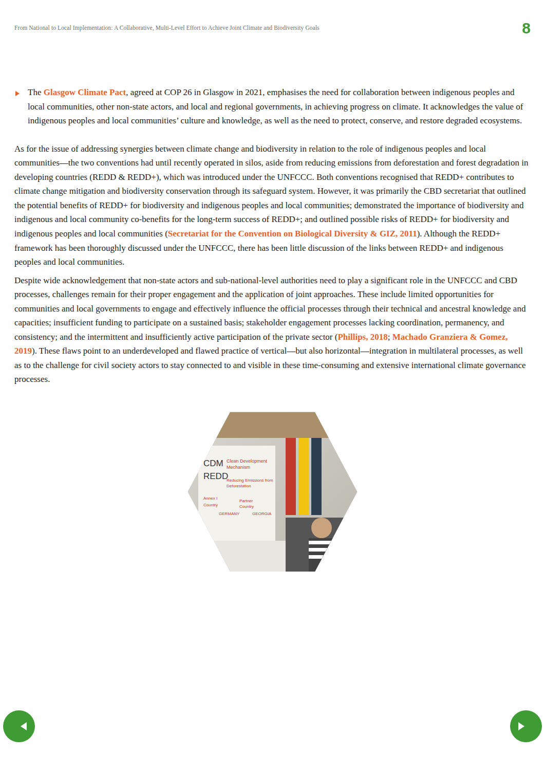From National to Local Implementation: A Collaborative, Multi-Level Effort to Achieve Joint Climate and Biodiversity Goals
8
The Glasgow Climate Pact, agreed at COP 26 in Glasgow in 2021, emphasises the need for collaboration between indigenous peoples and local communities, other non-state actors, and local and regional governments, in achieving progress on climate. It acknowledges the value of indigenous peoples and local communities’ culture and knowledge, as well as the need to protect, conserve, and restore degraded ecosystems.
As for the issue of addressing synergies between climate change and biodiversity in relation to the role of indigenous peoples and local communities—the two conventions had until recently operated in silos, aside from reducing emissions from deforestation and forest degradation in developing countries (REDD & REDD+), which was introduced under the UNFCCC. Both conventions recognised that REDD+ contributes to climate change mitigation and biodiversity conservation through its safeguard system. However, it was primarily the CBD secretariat that outlined the potential benefits of REDD+ for biodiversity and indigenous peoples and local communities; demonstrated the importance of biodiversity and indigenous and local community co-benefits for the long-term success of REDD+; and outlined possible risks of REDD+ for biodiversity and indigenous peoples and local communities (Secretariat for the Convention on Biological Diversity & GIZ, 2011). Although the REDD+ framework has been thoroughly discussed under the UNFCCC, there has been little discussion of the links between REDD+ and indigenous peoples and local communities.
Despite wide acknowledgement that non-state actors and sub-national-level authorities need to play a significant role in the UNFCCC and CBD processes, challenges remain for their proper engagement and the application of joint approaches. These include limited opportunities for communities and local governments to engage and effectively influence the official processes through their technical and ancestral knowledge and capacities; insufficient funding to participate on a sustained basis; stakeholder engagement processes lacking coordination, permanency, and consistency; and the intermittent and insufficiently active participation of the private sector (Phillips, 2018; Machado Granziera & Gomez, 2019). These flaws point to an underdeveloped and flawed practice of vertical—but also horizontal—integration in multilateral processes, as well as to the challenge for civil society actors to stay connected to and visible in these time-consuming and extensive international climate governance processes.